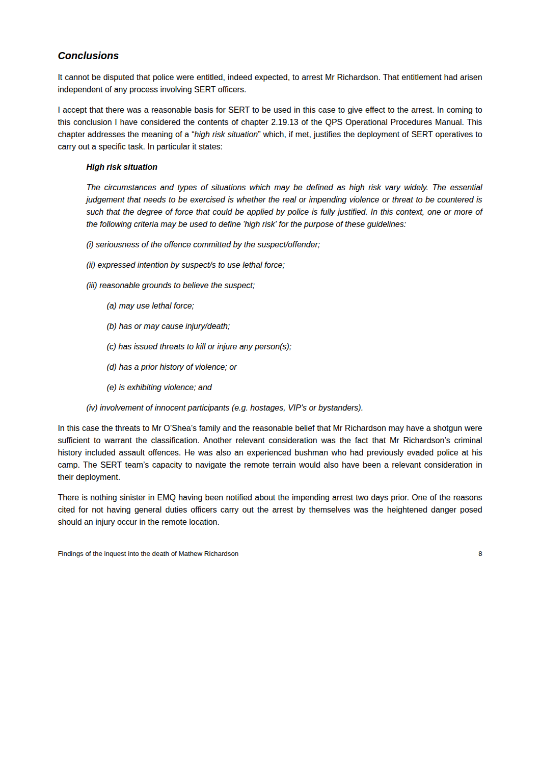Conclusions
It cannot be disputed that police were entitled, indeed expected, to arrest Mr Richardson. That entitlement had arisen independent of any process involving SERT officers.
I accept that there was a reasonable basis for SERT to be used in this case to give effect to the arrest. In coming to this conclusion I have considered the contents of chapter 2.19.13 of the QPS Operational Procedures Manual. This chapter addresses the meaning of a “high risk situation” which, if met, justifies the deployment of SERT operatives to carry out a specific task. In particular it states:
High risk situation
The circumstances and types of situations which may be defined as high risk vary widely. The essential judgement that needs to be exercised is whether the real or impending violence or threat to be countered is such that the degree of force that could be applied by police is fully justified. In this context, one or more of the following criteria may be used to define 'high risk' for the purpose of these guidelines:
(i) seriousness of the offence committed by the suspect/offender;
(ii) expressed intention by suspect/s to use lethal force;
(iii) reasonable grounds to believe the suspect;
(a) may use lethal force;
(b) has or may cause injury/death;
(c) has issued threats to kill or injure any person(s);
(d) has a prior history of violence; or
(e) is exhibiting violence; and
(iv) involvement of innocent participants (e.g. hostages, VIP's or bystanders).
In this case the threats to Mr O’Shea’s family and the reasonable belief that Mr Richardson may have a shotgun were sufficient to warrant the classification. Another relevant consideration was the fact that Mr Richardson’s criminal history included assault offences. He was also an experienced bushman who had previously evaded police at his camp. The SERT team’s capacity to navigate the remote terrain would also have been a relevant consideration in their deployment.
There is nothing sinister in EMQ having been notified about the impending arrest two days prior. One of the reasons cited for not having general duties officers carry out the arrest by themselves was the heightened danger posed should an injury occur in the remote location.
Findings of the inquest into the death of Mathew Richardson 8